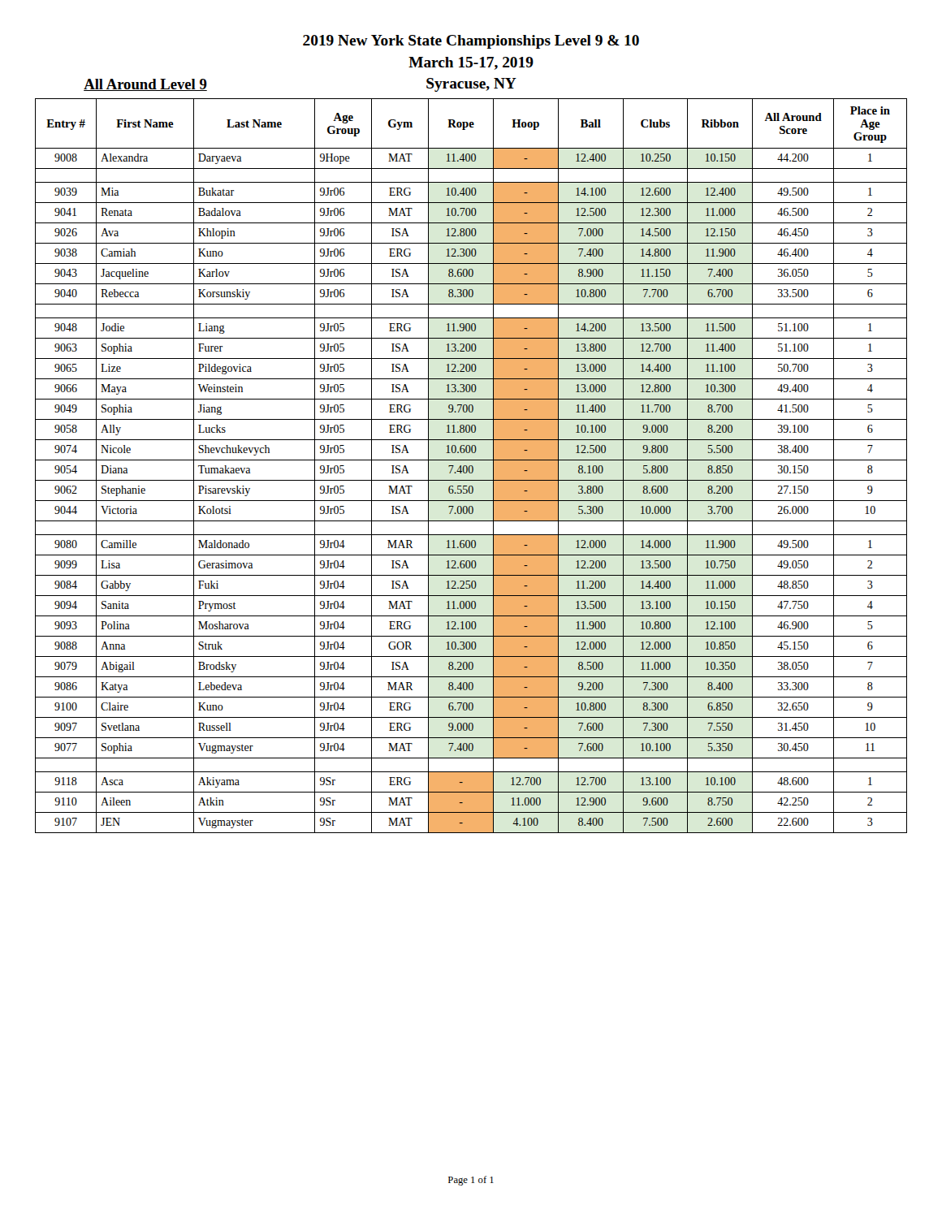2019 New York State Championships Level 9 & 10
March 15-17, 2019
Syracuse, NY
All Around Level 9
| Entry # | First Name | Last Name | Age Group | Gym | Rope | Hoop | Ball | Clubs | Ribbon | All Around Score | Place in Age Group |
| --- | --- | --- | --- | --- | --- | --- | --- | --- | --- | --- | --- |
| 9008 | Alexandra | Daryaeva | 9Hope | MAT | 11.400 | - | 12.400 | 10.250 | 10.150 | 44.200 | 1 |
| 9039 | Mia | Bukatar | 9Jr06 | ERG | 10.400 | - | 14.100 | 12.600 | 12.400 | 49.500 | 1 |
| 9041 | Renata | Badalova | 9Jr06 | MAT | 10.700 | - | 12.500 | 12.300 | 11.000 | 46.500 | 2 |
| 9026 | Ava | Khlopin | 9Jr06 | ISA | 12.800 | - | 7.000 | 14.500 | 12.150 | 46.450 | 3 |
| 9038 | Camiah | Kuno | 9Jr06 | ERG | 12.300 | - | 7.400 | 14.800 | 11.900 | 46.400 | 4 |
| 9043 | Jacqueline | Karlov | 9Jr06 | ISA | 8.600 | - | 8.900 | 11.150 | 7.400 | 36.050 | 5 |
| 9040 | Rebecca | Korsunskiy | 9Jr06 | ISA | 8.300 | - | 10.800 | 7.700 | 6.700 | 33.500 | 6 |
| 9048 | Jodie | Liang | 9Jr05 | ERG | 11.900 | - | 14.200 | 13.500 | 11.500 | 51.100 | 1 |
| 9063 | Sophia | Furer | 9Jr05 | ISA | 13.200 | - | 13.800 | 12.700 | 11.400 | 51.100 | 1 |
| 9065 | Lize | Pildegovica | 9Jr05 | ISA | 12.200 | - | 13.000 | 14.400 | 11.100 | 50.700 | 3 |
| 9066 | Maya | Weinstein | 9Jr05 | ISA | 13.300 | - | 13.000 | 12.800 | 10.300 | 49.400 | 4 |
| 9049 | Sophia | Jiang | 9Jr05 | ERG | 9.700 | - | 11.400 | 11.700 | 8.700 | 41.500 | 5 |
| 9058 | Ally | Lucks | 9Jr05 | ERG | 11.800 | - | 10.100 | 9.000 | 8.200 | 39.100 | 6 |
| 9074 | Nicole | Shevchukevych | 9Jr05 | ISA | 10.600 | - | 12.500 | 9.800 | 5.500 | 38.400 | 7 |
| 9054 | Diana | Tumakaeva | 9Jr05 | ISA | 7.400 | - | 8.100 | 5.800 | 8.850 | 30.150 | 8 |
| 9062 | Stephanie | Pisarevskiy | 9Jr05 | MAT | 6.550 | - | 3.800 | 8.600 | 8.200 | 27.150 | 9 |
| 9044 | Victoria | Kolotsi | 9Jr05 | ISA | 7.000 | - | 5.300 | 10.000 | 3.700 | 26.000 | 10 |
| 9080 | Camille | Maldonado | 9Jr04 | MAR | 11.600 | - | 12.000 | 14.000 | 11.900 | 49.500 | 1 |
| 9099 | Lisa | Gerasimova | 9Jr04 | ISA | 12.600 | - | 12.200 | 13.500 | 10.750 | 49.050 | 2 |
| 9084 | Gabby | Fuki | 9Jr04 | ISA | 12.250 | - | 11.200 | 14.400 | 11.000 | 48.850 | 3 |
| 9094 | Sanita | Prymost | 9Jr04 | MAT | 11.000 | - | 13.500 | 13.100 | 10.150 | 47.750 | 4 |
| 9093 | Polina | Mosharova | 9Jr04 | ERG | 12.100 | - | 11.900 | 10.800 | 12.100 | 46.900 | 5 |
| 9088 | Anna | Struk | 9Jr04 | GOR | 10.300 | - | 12.000 | 12.000 | 10.850 | 45.150 | 6 |
| 9079 | Abigail | Brodsky | 9Jr04 | ISA | 8.200 | - | 8.500 | 11.000 | 10.350 | 38.050 | 7 |
| 9086 | Katya | Lebedeva | 9Jr04 | MAR | 8.400 | - | 9.200 | 7.300 | 8.400 | 33.300 | 8 |
| 9100 | Claire | Kuno | 9Jr04 | ERG | 6.700 | - | 10.800 | 8.300 | 6.850 | 32.650 | 9 |
| 9097 | Svetlana | Russell | 9Jr04 | ERG | 9.000 | - | 7.600 | 7.300 | 7.550 | 31.450 | 10 |
| 9077 | Sophia | Vugmayster | 9Jr04 | MAT | 7.400 | - | 7.600 | 10.100 | 5.350 | 30.450 | 11 |
| 9118 | Asca | Akiyama | 9Sr | ERG | - | 12.700 | 12.700 | 13.100 | 10.100 | 48.600 | 1 |
| 9110 | Aileen | Atkin | 9Sr | MAT | - | 11.000 | 12.900 | 9.600 | 8.750 | 42.250 | 2 |
| 9107 | JEN | Vugmayster | 9Sr | MAT | - | 4.100 | 8.400 | 7.500 | 2.600 | 22.600 | 3 |
Page 1 of 1